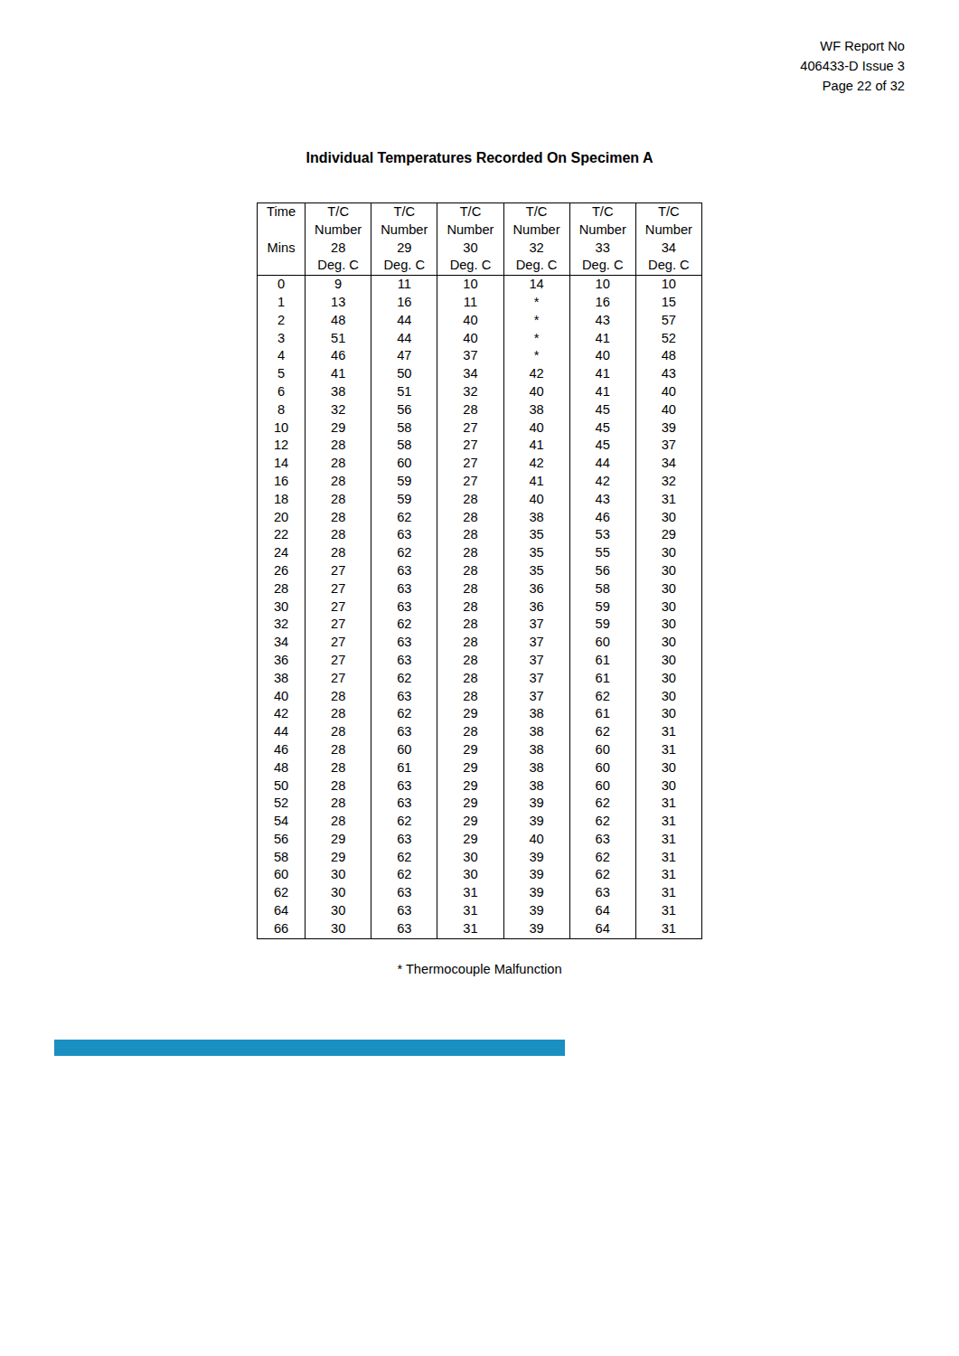WF Report No
406433-D Issue 3
Page 22 of 32
Individual Temperatures Recorded On Specimen A
| Time | T/C | T/C | T/C | T/C | T/C | T/C |
| --- | --- | --- | --- | --- | --- | --- |
| | Number | Number | Number | Number | Number | Number |
| Mins | 28 | 29 | 30 | 32 | 33 | 34 |
| | Deg. C | Deg. C | Deg. C | Deg. C | Deg. C | Deg. C |
| 0 | 9 | 11 | 10 | 14 | 10 | 10 |
| 1 | 13 | 16 | 11 | * | 16 | 15 |
| 2 | 48 | 44 | 40 | * | 43 | 57 |
| 3 | 51 | 44 | 40 | * | 41 | 52 |
| 4 | 46 | 47 | 37 | * | 40 | 48 |
| 5 | 41 | 50 | 34 | 42 | 41 | 43 |
| 6 | 38 | 51 | 32 | 40 | 41 | 40 |
| 8 | 32 | 56 | 28 | 38 | 45 | 40 |
| 10 | 29 | 58 | 27 | 40 | 45 | 39 |
| 12 | 28 | 58 | 27 | 41 | 45 | 37 |
| 14 | 28 | 60 | 27 | 42 | 44 | 34 |
| 16 | 28 | 59 | 27 | 41 | 42 | 32 |
| 18 | 28 | 59 | 28 | 40 | 43 | 31 |
| 20 | 28 | 62 | 28 | 38 | 46 | 30 |
| 22 | 28 | 63 | 28 | 35 | 53 | 29 |
| 24 | 28 | 62 | 28 | 35 | 55 | 30 |
| 26 | 27 | 63 | 28 | 35 | 56 | 30 |
| 28 | 27 | 63 | 28 | 36 | 58 | 30 |
| 30 | 27 | 63 | 28 | 36 | 59 | 30 |
| 32 | 27 | 62 | 28 | 37 | 59 | 30 |
| 34 | 27 | 63 | 28 | 37 | 60 | 30 |
| 36 | 27 | 63 | 28 | 37 | 61 | 30 |
| 38 | 27 | 62 | 28 | 37 | 61 | 30 |
| 40 | 28 | 63 | 28 | 37 | 62 | 30 |
| 42 | 28 | 62 | 29 | 38 | 61 | 30 |
| 44 | 28 | 63 | 28 | 38 | 62 | 31 |
| 46 | 28 | 60 | 29 | 38 | 60 | 31 |
| 48 | 28 | 61 | 29 | 38 | 60 | 30 |
| 50 | 28 | 63 | 29 | 38 | 60 | 30 |
| 52 | 28 | 63 | 29 | 39 | 62 | 31 |
| 54 | 28 | 62 | 29 | 39 | 62 | 31 |
| 56 | 29 | 63 | 29 | 40 | 63 | 31 |
| 58 | 29 | 62 | 30 | 39 | 62 | 31 |
| 60 | 30 | 62 | 30 | 39 | 62 | 31 |
| 62 | 30 | 63 | 31 | 39 | 63 | 31 |
| 64 | 30 | 63 | 31 | 39 | 64 | 31 |
| 66 | 30 | 63 | 31 | 39 | 64 | 31 |
* Thermocouple Malfunction